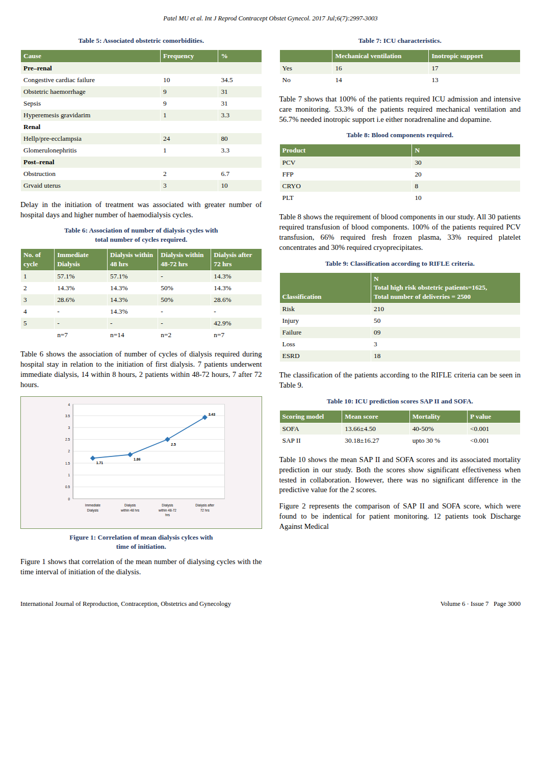Patel MU et al. Int J Reprod Contracept Obstet Gynecol. 2017 Jul;6(7):2997-3003
Table 5: Associated obstetric comorbidities.
| Cause | Frequency | % |
| --- | --- | --- |
| Pre–renal |
| Congestive cardiac failure | 10 | 34.5 |
| Obstetric haemorrhage | 9 | 31 |
| Sepsis | 9 | 31 |
| Hyperemesis gravidarim | 1 | 3.3 |
| Renal |
| Hellp/pre-ecclampsia | 24 | 80 |
| Glomerulonephritis | 1 | 3.3 |
| Post–renal |
| Obstruction | 2 | 6.7 |
| Grvaid uterus | 3 | 10 |
Delay in the initiation of treatment was associated with greater number of hospital days and higher number of haemodialysis cycles.
Table 6: Association of number of dialysis cycles with
total number of cycles required.
| No. of cycle | Immediate Dialysis | Dialysis within 48 hrs | Dialysis within 48-72 hrs | Dialysis after 72 hrs |
| --- | --- | --- | --- | --- |
| 1 | 57.1% | 57.1% | - | 14.3% |
| 2 | 14.3% | 14.3% | 50% | 14.3% |
| 3 | 28.6% | 14.3% | 50% | 28.6% |
| 4 | - | 14.3% | - | - |
| 5 | - | - | - | 42.9% |
| | n=7 | n=14 | n=2 | n=7 |
Table 6 shows the association of number of cycles of dialysis required during hospital stay in relation to the initiation of first dialysis. 7 patients underwent immediate dialysis, 14 within 8 hours, 2 patients within 48-72 hours, 7 after 72 hours.
0 0.5 1 1.5 2 2.5 3 3.5 4 1.71 1.86 2.5 3.43 Immediate Dialysis Dialysis within 48 hrs Dialysis within 48-72 hrs Dialysis after 72 hrs
Figure 1: Correlation of mean dialysis cylces with
time of initiation.
Figure 1 shows that correlation of the mean number of dialysing cycles with the time interval of initiation of the dialysis.
Table 7: ICU characteristics.
| | Mechanical ventilation | Inotropic support |
| --- | --- | --- |
| Yes | 16 | 17 |
| No | 14 | 13 |
Table 7 shows that 100% of the patients required ICU admission and intensive care monitoring. 53.3% of the patients required mechanical ventilation and 56.7% needed inotropic support i.e either noradrenaline and dopamine.
Table 8: Blood components required.
| Product | N |
| --- | --- |
| PCV | 30 |
| FFP | 20 |
| CRYO | 8 |
| PLT | 10 |
Table 8 shows the requirement of blood components in our study. All 30 patients required transfusion of blood components. 100% of the patients required PCV transfusion, 66% required fresh frozen plasma, 33% required platelet concentrates and 30% required cryoprecipitates.
Table 9: Classification according to RIFLE criteria.
| Classification | N Total high risk obstetric patients=1625, Total number of deliveries = 2500 |
| --- | --- |
| Risk | 210 |
| Injury | 50 |
| Failure | 09 |
| Loss | 3 |
| ESRD | 18 |
The classification of the patients according to the RIFLE criteria can be seen in Table 9.
Table 10: ICU prediction scores SAP II and SOFA.
| Scoring model | Mean score | Mortality | P value |
| --- | --- | --- | --- |
| SOFA | 13.66±4.50 | 40-50% | <0.001 |
| SAP II | 30.18±16.27 | upto 30 % | <0.001 |
Table 10 shows the mean SAP II and SOFA scores and its associated mortality prediction in our study. Both the scores show significant effectiveness when tested in collaboration. However, there was no significant difference in the predictive value for the 2 scores.
Figure 2 represents the comparison of SAP II and SOFA score, which were found to be indentical for patient monitoring. 12 patients took Discharge Against Medical
International Journal of Reproduction, Contraception, Obstetrics and Gynecology
Volume 6 · Issue 7 Page 3000